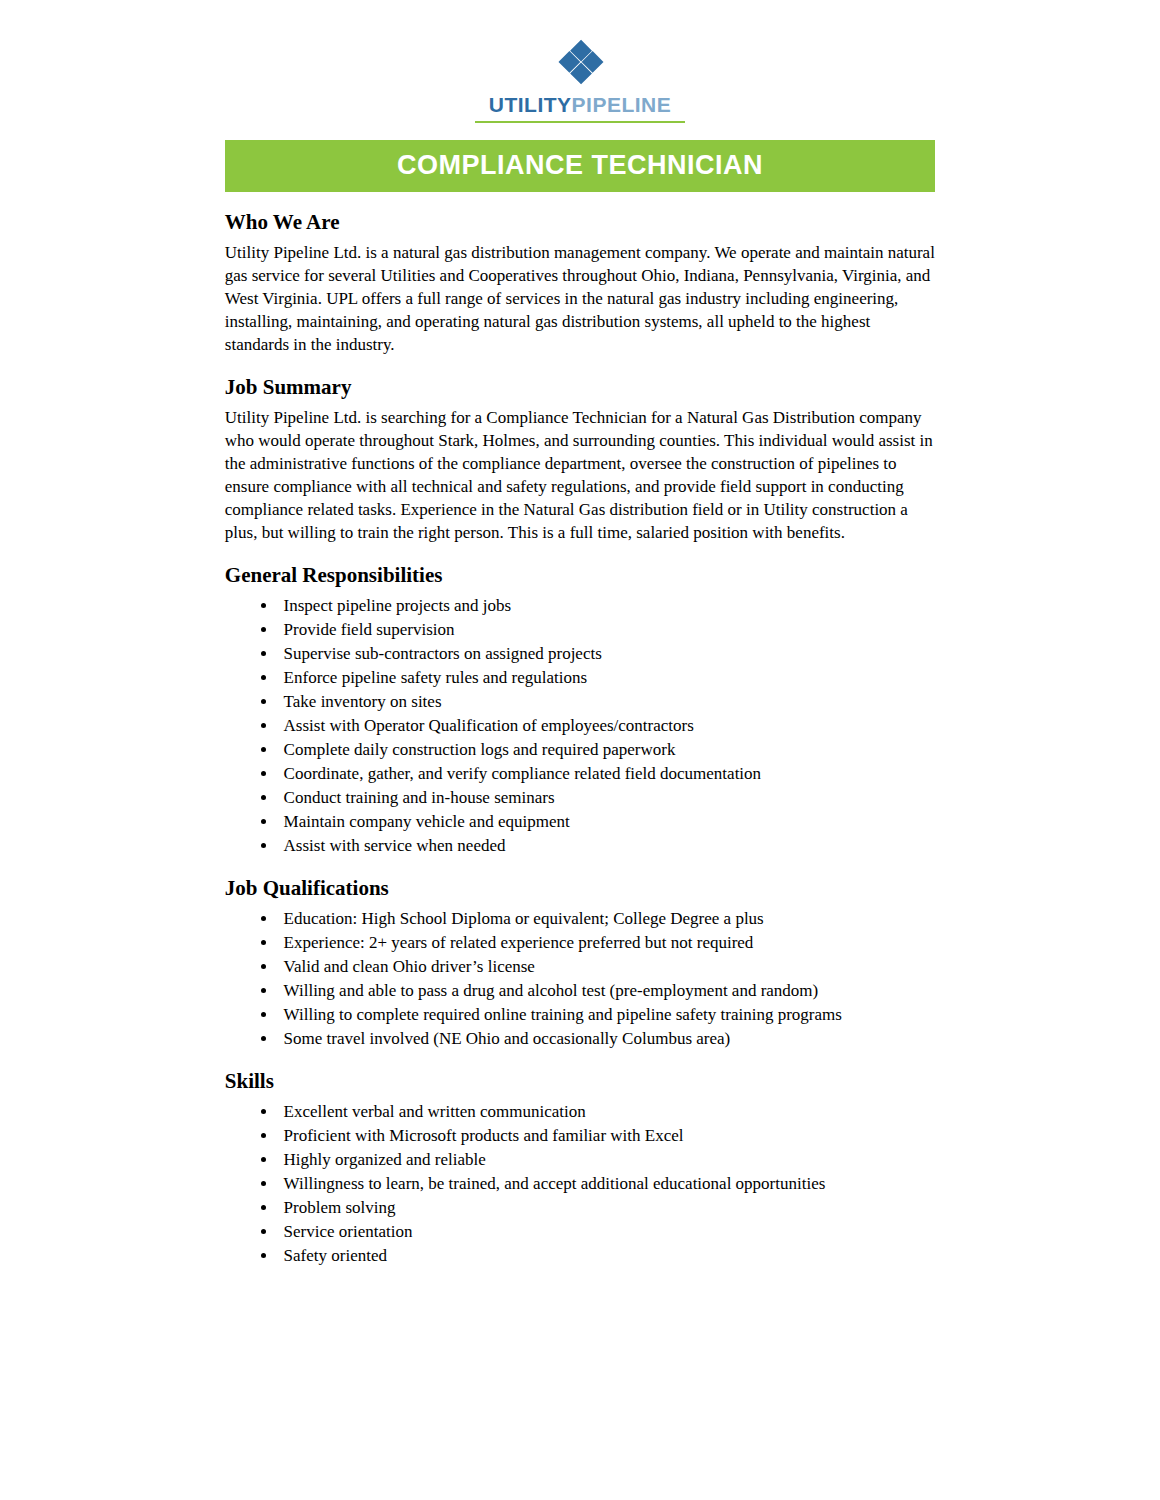❖ UTILITYPIPELINE
COMPLIANCE TECHNICIAN
Who We Are
Utility Pipeline Ltd. is a natural gas distribution management company. We operate and maintain natural gas service for several Utilities and Cooperatives throughout Ohio, Indiana, Pennsylvania, Virginia, and West Virginia. UPL offers a full range of services in the natural gas industry including engineering, installing, maintaining, and operating natural gas distribution systems, all upheld to the highest standards in the industry.
Job Summary
Utility Pipeline Ltd. is searching for a Compliance Technician for a Natural Gas Distribution company who would operate throughout Stark, Holmes, and surrounding counties. This individual would assist in the administrative functions of the compliance department, oversee the construction of pipelines to ensure compliance with all technical and safety regulations, and provide field support in conducting compliance related tasks. Experience in the Natural Gas distribution field or in Utility construction a plus, but willing to train the right person. This is a full time, salaried position with benefits.
General Responsibilities
Inspect pipeline projects and jobs
Provide field supervision
Supervise sub-contractors on assigned projects
Enforce pipeline safety rules and regulations
Take inventory on sites
Assist with Operator Qualification of employees/contractors
Complete daily construction logs and required paperwork
Coordinate, gather, and verify compliance related field documentation
Conduct training and in-house seminars
Maintain company vehicle and equipment
Assist with service when needed
Job Qualifications
Education: High School Diploma or equivalent; College Degree a plus
Experience: 2+ years of related experience preferred but not required
Valid and clean Ohio driver’s license
Willing and able to pass a drug and alcohol test (pre-employment and random)
Willing to complete required online training and pipeline safety training programs
Some travel involved (NE Ohio and occasionally Columbus area)
Skills
Excellent verbal and written communication
Proficient with Microsoft products and familiar with Excel
Highly organized and reliable
Willingness to learn, be trained, and accept additional educational opportunities
Problem solving
Service orientation
Safety oriented